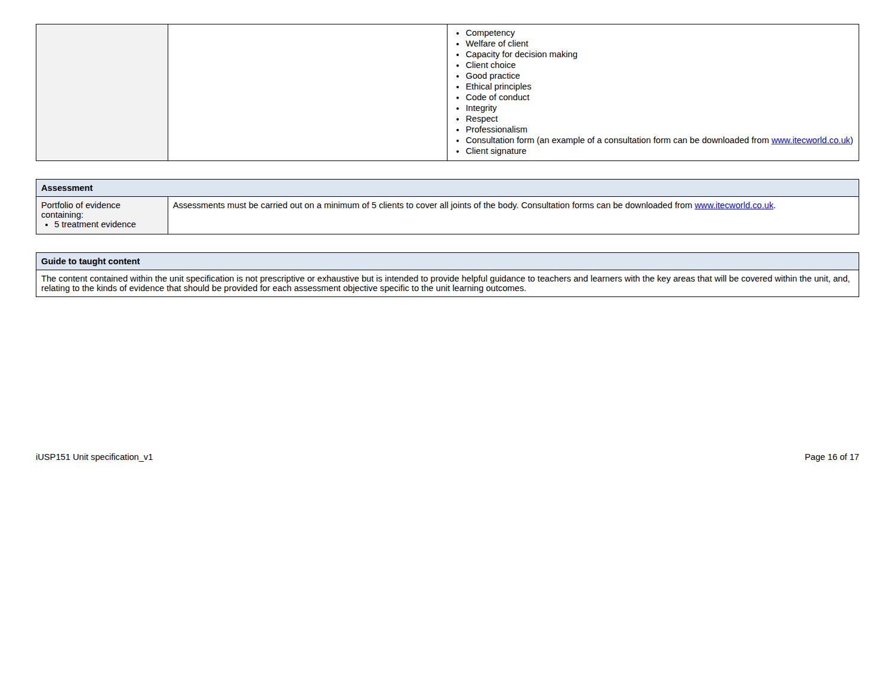| | | Competency Welfare of client Capacity for decision making Client choice Good practice Ethical principles Code of conduct Integrity Respect Professionalism Consultation form (an example of a consultation form can be downloaded from www.itecworld.co.uk ) Client signature |
| Assessment |
| Portfolio of evidence containing: 5 treatment evidence | Assessments must be carried out on a minimum of 5 clients to cover all joints of the body. Consultation forms can be downloaded from www.itecworld.co.uk . |
| Guide to taught content |
| The content contained within the unit specification is not prescriptive or exhaustive but is intended to provide helpful guidance to teachers and learners with the key areas that will be covered within the unit, and, relating to the kinds of evidence that should be provided for each assessment objective specific to the unit learning outcomes. |
iUSP151 Unit specification_v1 Page 16 of 17